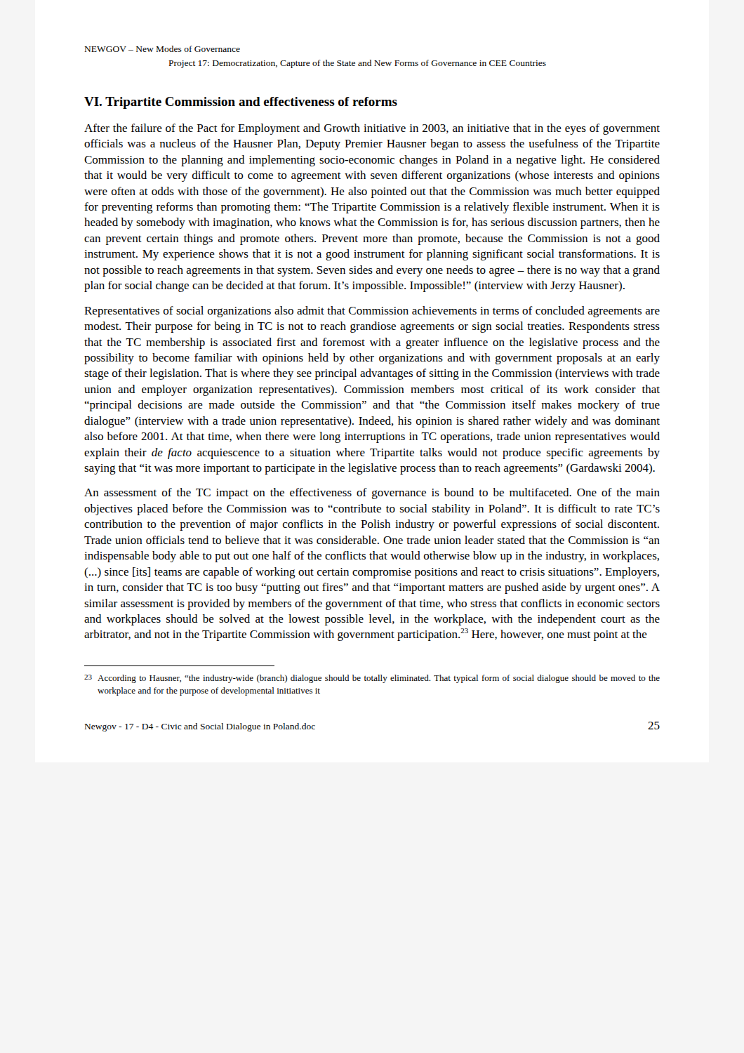NEWGOV – New Modes of Governance
Project 17: Democratization, Capture of the State and New Forms of Governance in CEE Countries
VI. Tripartite Commission and effectiveness of reforms
After the failure of the Pact for Employment and Growth initiative in 2003, an initiative that in the eyes of government officials was a nucleus of the Hausner Plan, Deputy Premier Hausner began to assess the usefulness of the Tripartite Commission to the planning and implementing socio-economic changes in Poland in a negative light. He considered that it would be very difficult to come to agreement with seven different organizations (whose interests and opinions were often at odds with those of the government). He also pointed out that the Commission was much better equipped for preventing reforms than promoting them: “The Tripartite Commission is a relatively flexible instrument. When it is headed by somebody with imagination, who knows what the Commission is for, has serious discussion partners, then he can prevent certain things and promote others. Prevent more than promote, because the Commission is not a good instrument. My experience shows that it is not a good instrument for planning significant social transformations. It is not possible to reach agreements in that system. Seven sides and every one needs to agree – there is no way that a grand plan for social change can be decided at that forum. It’s impossible. Impossible!” (interview with Jerzy Hausner).
Representatives of social organizations also admit that Commission achievements in terms of concluded agreements are modest. Their purpose for being in TC is not to reach grandiose agreements or sign social treaties. Respondents stress that the TC membership is associated first and foremost with a greater influence on the legislative process and the possibility to become familiar with opinions held by other organizations and with government proposals at an early stage of their legislation. That is where they see principal advantages of sitting in the Commission (interviews with trade union and employer organization representatives). Commission members most critical of its work consider that “principal decisions are made outside the Commission” and that “the Commission itself makes mockery of true dialogue” (interview with a trade union representative). Indeed, his opinion is shared rather widely and was dominant also before 2001. At that time, when there were long interruptions in TC operations, trade union representatives would explain their de facto acquiescence to a situation where Tripartite talks would not produce specific agreements by saying that “it was more important to participate in the legislative process than to reach agreements” (Gardawski 2004).
An assessment of the TC impact on the effectiveness of governance is bound to be multifaceted. One of the main objectives placed before the Commission was to “contribute to social stability in Poland”. It is difficult to rate TC’s contribution to the prevention of major conflicts in the Polish industry or powerful expressions of social discontent. Trade union officials tend to believe that it was considerable. One trade union leader stated that the Commission is “an indispensable body able to put out one half of the conflicts that would otherwise blow up in the industry, in workplaces, (...) since [its] teams are capable of working out certain compromise positions and react to crisis situations”. Employers, in turn, consider that TC is too busy “putting out fires” and that “important matters are pushed aside by urgent ones”. A similar assessment is provided by members of the government of that time, who stress that conflicts in economic sectors and workplaces should be solved at the lowest possible level, in the workplace, with the independent court as the arbitrator, and not in the Tripartite Commission with government participation.23 Here, however, one must point at the
23
According to Hausner, “the industry-wide (branch) dialogue should be totally eliminated. That typical form of social dialogue should be moved to the workplace and for the purpose of developmental initiatives it
Newgov - 17 - D4 - Civic and Social Dialogue in Poland.doc 25